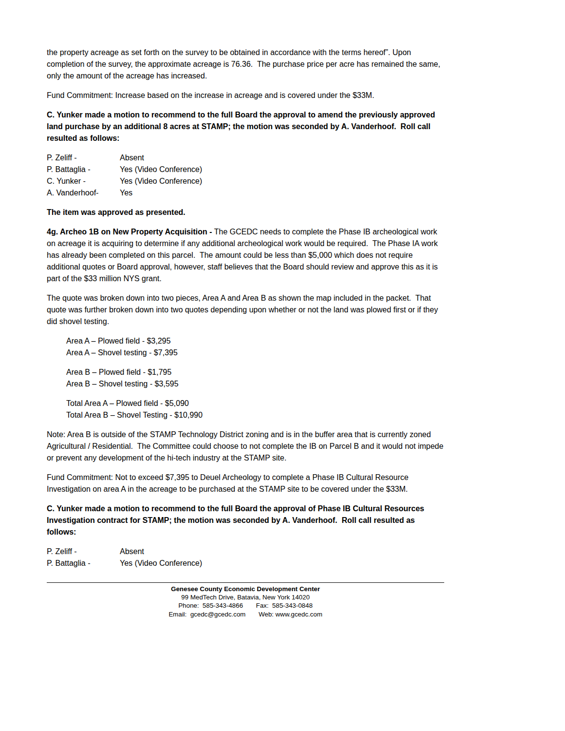the property acreage as set forth on the survey to be obtained in accordance with the terms hereof”. Upon completion of the survey, the approximate acreage is 76.36. The purchase price per acre has remained the same, only the amount of the acreage has increased.
Fund Commitment: Increase based on the increase in acreage and is covered under the $33M.
C. Yunker made a motion to recommend to the full Board the approval to amend the previously approved land purchase by an additional 8 acres at STAMP; the motion was seconded by A. Vanderhoof. Roll call resulted as follows:
P. Zeliff -Absent
P. Battaglia -Yes (Video Conference)
C. Yunker -Yes (Video Conference)
A. Vanderhoof-Yes
The item was approved as presented.
4g. Archeo 1B on New Property Acquisition - The GCEDC needs to complete the Phase IB archeological work on acreage it is acquiring to determine if any additional archeological work would be required. The Phase IA work has already been completed on this parcel. The amount could be less than $5,000 which does not require additional quotes or Board approval, however, staff believes that the Board should review and approve this as it is part of the $33 million NYS grant.
The quote was broken down into two pieces, Area A and Area B as shown the map included in the packet. That quote was further broken down into two quotes depending upon whether or not the land was plowed first or if they did shovel testing.
Area A – Plowed field - $3,295
Area A – Shovel testing - $7,395
Area B – Plowed field - $1,795
Area B – Shovel testing - $3,595
Total Area A – Plowed field - $5,090
Total Area B – Shovel Testing - $10,990
Note: Area B is outside of the STAMP Technology District zoning and is in the buffer area that is currently zoned Agricultural / Residential. The Committee could choose to not complete the IB on Parcel B and it would not impede or prevent any development of the hi-tech industry at the STAMP site.
Fund Commitment: Not to exceed $7,395 to Deuel Archeology to complete a Phase IB Cultural Resource Investigation on area A in the acreage to be purchased at the STAMP site to be covered under the $33M.
C. Yunker made a motion to recommend to the full Board the approval of Phase IB Cultural Resources Investigation contract for STAMP; the motion was seconded by A. Vanderhoof. Roll call resulted as follows:
P. Zeliff -Absent
P. Battaglia -Yes (Video Conference)
Genesee County Economic Development Center
99 MedTech Drive, Batavia, New York 14020
Phone: 585-343-4866 Fax: 585-343-0848
Email: gcedc@gcedc.com Web: www.gcedc.com